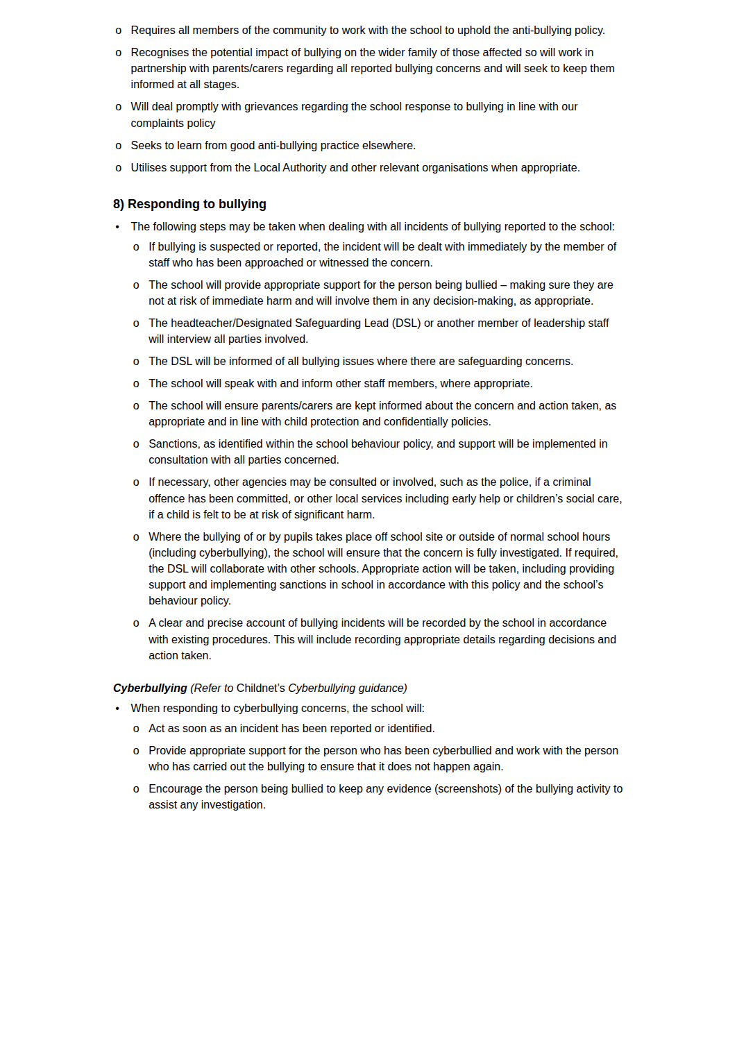Requires all members of the community to work with the school to uphold the anti-bullying policy.
Recognises the potential impact of bullying on the wider family of those affected so will work in partnership with parents/carers regarding all reported bullying concerns and will seek to keep them informed at all stages.
Will deal promptly with grievances regarding the school response to bullying in line with our complaints policy
Seeks to learn from good anti-bullying practice elsewhere.
Utilises support from the Local Authority and other relevant organisations when appropriate.
8) Responding to bullying
The following steps may be taken when dealing with all incidents of bullying reported to the school:
If bullying is suspected or reported, the incident will be dealt with immediately by the member of staff who has been approached or witnessed the concern.
The school will provide appropriate support for the person being bullied – making sure they are not at risk of immediate harm and will involve them in any decision-making, as appropriate.
The headteacher/Designated Safeguarding Lead (DSL) or another member of leadership staff will interview all parties involved.
The DSL will be informed of all bullying issues where there are safeguarding concerns.
The school will speak with and inform other staff members, where appropriate.
The school will ensure parents/carers are kept informed about the concern and action taken, as appropriate and in line with child protection and confidentially policies.
Sanctions, as identified within the school behaviour policy, and support will be implemented in consultation with all parties concerned.
If necessary, other agencies may be consulted or involved, such as the police, if a criminal offence has been committed, or other local services including early help or children’s social care, if a child is felt to be at risk of significant harm.
Where the bullying of or by pupils takes place off school site or outside of normal school hours (including cyberbullying), the school will ensure that the concern is fully investigated. If required, the DSL will collaborate with other schools. Appropriate action will be taken, including providing support and implementing sanctions in school in accordance with this policy and the school’s behaviour policy.
A clear and precise account of bullying incidents will be recorded by the school in accordance with existing procedures. This will include recording appropriate details regarding decisions and action taken.
Cyberbullying (Refer to Childnet’s Cyberbullying guidance)
When responding to cyberbullying concerns, the school will:
Act as soon as an incident has been reported or identified.
Provide appropriate support for the person who has been cyberbullied and work with the person who has carried out the bullying to ensure that it does not happen again.
Encourage the person being bullied to keep any evidence (screenshots) of the bullying activity to assist any investigation.